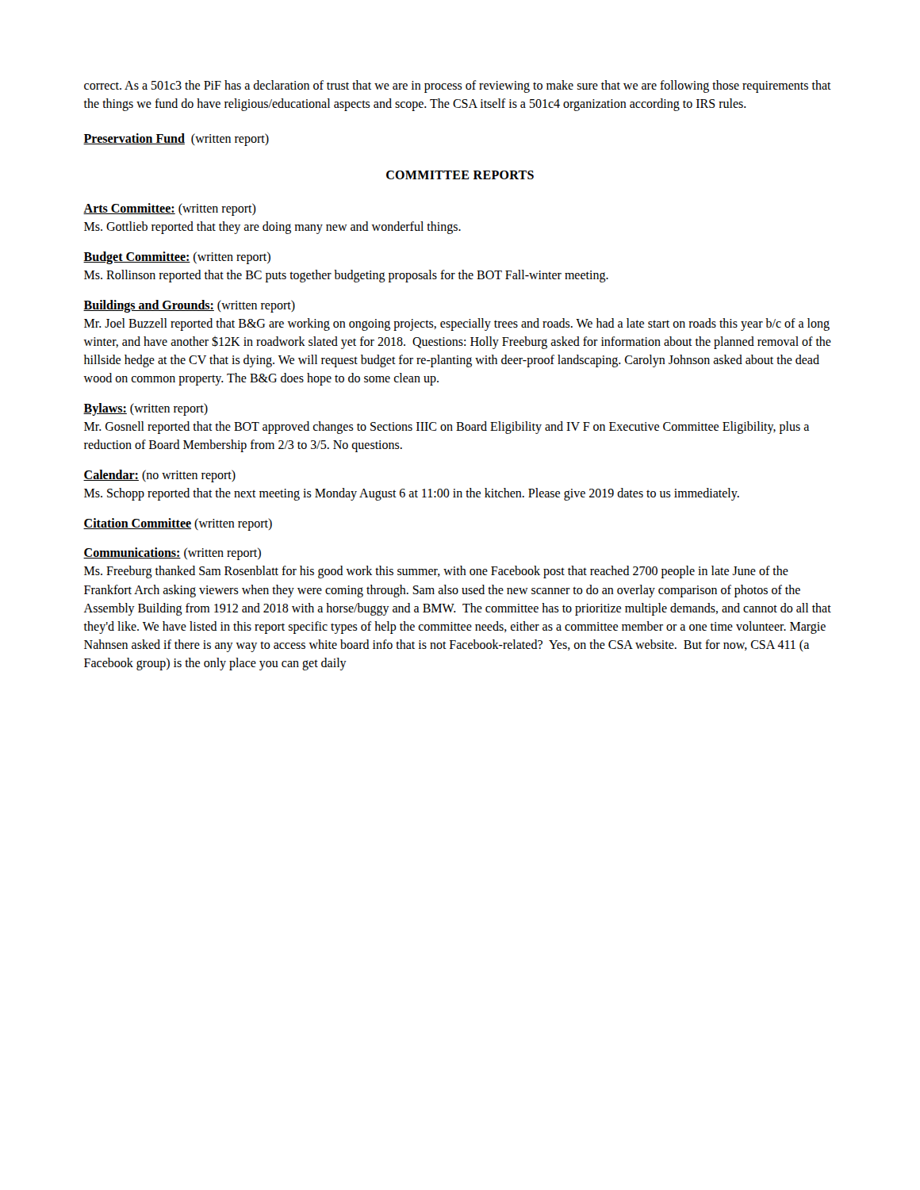correct. As a 501c3 the PiF has a declaration of trust that we are in process of reviewing to make sure that we are following those requirements that the things we fund do have religious/educational aspects and scope. The CSA itself is a 501c4 organization according to IRS rules.
Preservation Fund (written report)
COMMITTEE REPORTS
Arts Committee: (written report)
Ms. Gottlieb reported that they are doing many new and wonderful things.
Budget Committee: (written report)
Ms. Rollinson reported that the BC puts together budgeting proposals for the BOT Fall-winter meeting.
Buildings and Grounds: (written report)
Mr. Joel Buzzell reported that B&G are working on ongoing projects, especially trees and roads. We had a late start on roads this year b/c of a long winter, and have another $12K in roadwork slated yet for 2018. Questions: Holly Freeburg asked for information about the planned removal of the hillside hedge at the CV that is dying. We will request budget for re-planting with deer-proof landscaping. Carolyn Johnson asked about the dead wood on common property. The B&G does hope to do some clean up.
Bylaws: (written report)
Mr. Gosnell reported that the BOT approved changes to Sections IIIC on Board Eligibility and IV F on Executive Committee Eligibility, plus a reduction of Board Membership from 2/3 to 3/5. No questions.
Calendar: (no written report)
Ms. Schopp reported that the next meeting is Monday August 6 at 11:00 in the kitchen. Please give 2019 dates to us immediately.
Citation Committee (written report)
Communications: (written report)
Ms. Freeburg thanked Sam Rosenblatt for his good work this summer, with one Facebook post that reached 2700 people in late June of the Frankfort Arch asking viewers when they were coming through. Sam also used the new scanner to do an overlay comparison of photos of the Assembly Building from 1912 and 2018 with a horse/buggy and a BMW. The committee has to prioritize multiple demands, and cannot do all that they'd like. We have listed in this report specific types of help the committee needs, either as a committee member or a one time volunteer. Margie Nahnsen asked if there is any way to access white board info that is not Facebook-related? Yes, on the CSA website. But for now, CSA 411 (a Facebook group) is the only place you can get daily